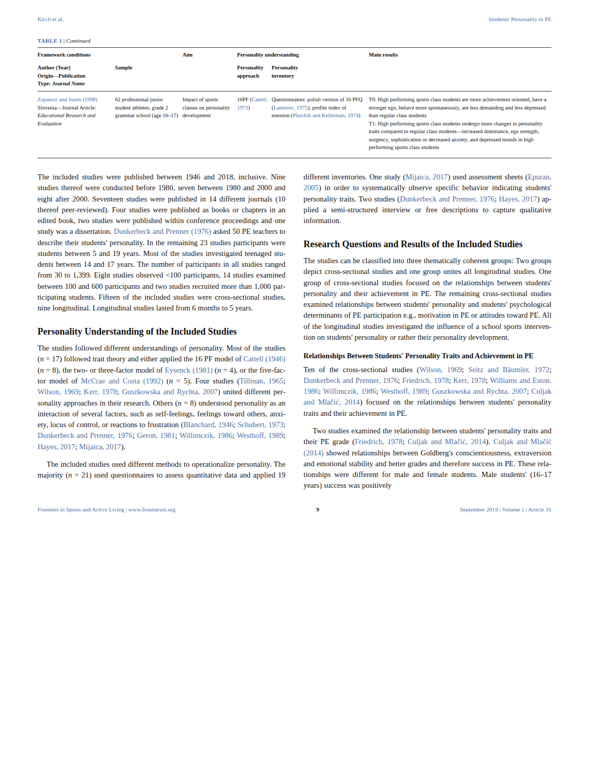Kirch et al.
Students' Personality in PE
TABLE 1 | Continued
| Framework conditions | Aim | Personality understanding | Main results |
| --- | --- | --- | --- |
| Author (Year) Origin—Publication Type: Journal Name | Sample | | Personality approach | Personality inventory | |
| Zupancic and Justin (1998) Slovenia—Journal Article: Educational Research and Evaluation | 62 professional junior student athletes; grade 2 grammar school (age 16–17) | Impact of sports classes on personality development | 16PF ( Cattell, 1973 ) | Questionnaires: polish version of 16 PFQ ( Lamovec, 1975 ); profile index of emotion ( Plutchik and Kellerman, 1974 ) | T0: High performing sports class students are more achievement oriented, have a stronger ego, behave more spontaneously, are less demanding and less depressed than regular class students T1: High performing sports class students undergo more changes in personality traits compared to regular class students—increased dominance, ego strength, surgency, sophistication or decreased anxiety, and depressed moods in high performing sports class students |
The included studies were published between 1946 and 2018, inclusive. Nine studies thereof were conducted before 1980, seven between 1980 and 2000 and eight after 2000. Seventeen studies were published in 14 different journals (10 thereof peer-reviewed). Four studies were published as books or chapters in an edited book, two studies were published within conference proceedings and one study was a dissertation. Dunkerbeck and Prenner (1976) asked 50 PE teachers to describe their students' personality. In the remaining 23 studies participants were students between 5 and 19 years. Most of the studies investigated teenaged students between 14 and 17 years. The number of participants in all studies ranged from 30 to 1,399. Eight studies observed <100 participants, 14 studies examined between 100 and 600 participants and two studies recruited more than 1,000 participating students. Fifteen of the included studies were cross-sectional studies, nine longitudinal. Longitudinal studies lasted from 6 months to 5 years.
Personality Understanding of the Included Studies
The studies followed different understandings of personality. Most of the studies (n = 17) followed trait theory and either applied the 16 PF model of Cattell (1946) (n = 8), the two- or three-factor model of Eysenck (1981) (n = 4), or the five-factor model of McCrae and Costa (1992) (n = 5). Four studies (Tillman, 1965; Wilson, 1969; Kerr, 1978; Guszkowska and Rychta, 2007) united different personality approaches in their research. Others (n = 8) understood personality as an interaction of several factors, such as self-feelings, feelings toward others, anxiety, locus of control, or reactions to frustration (Blanchard, 1946; Schubert, 1973; Dunkerbeck and Prenner, 1976; Geron, 1981; Willimczik, 1986; Westhoff, 1989; Hayes, 2017; Mijaica, 2017).
The included studies used different methods to operationalize personality. The majority (n = 21) used questionnaires to assess quantitative data and applied 19 different inventories. One study (Mijaica, 2017) used assessment sheets (Epuran, 2005) in order to systematically observe specific behavior indicating students' personality traits. Two studies (Dunkerbeck and Prenner, 1976; Hayes, 2017) applied a semi-structured interview or free descriptions to capture qualitative information.
Research Questions and Results of the Included Studies
The studies can be classified into three thematically coherent groups: Two groups depict cross-sectional studies and one group unites all longitudinal studies. One group of cross-sectional studies focused on the relationships between students' personality and their achievement in PE. The remaining cross-sectional studies examined relationships between students' personality and students' psychological determinants of PE participation e.g., motivation in PE or attitudes toward PE. All of the longitudinal studies investigated the influence of a school sports intervention on students' personality or rather their personality development.
Relationships Between Students' Personality Traits and Achievement in PE
Ten of the cross-sectional studies (Wilson, 1969; Seitz and Bäumler, 1972; Dunkerbeck and Prenner, 1976; Friedrich, 1978; Kerr, 1978; Williams and Eston, 1986; Willimczik, 1986; Westhoff, 1989; Guszkowska and Rychta, 2007; Culjak and Mlačić, 2014) focused on the relationships between students' personality traits and their achievement in PE.
Two studies examined the relationship between students' personality traits and their PE grade (Friedrich, 1978; Culjak and Mlačić, 2014). Culjak and Mlačić (2014) showed relationships between Goldberg's conscientiousness, extraversion and emotional stability and better grades and therefore success in PE. These relationships were different for male and female students. Male students' (16–17 years) success was positively
Frontiers in Sports and Active Living | www.frontiersin.org
9
September 2019 | Volume 1 | Article 31